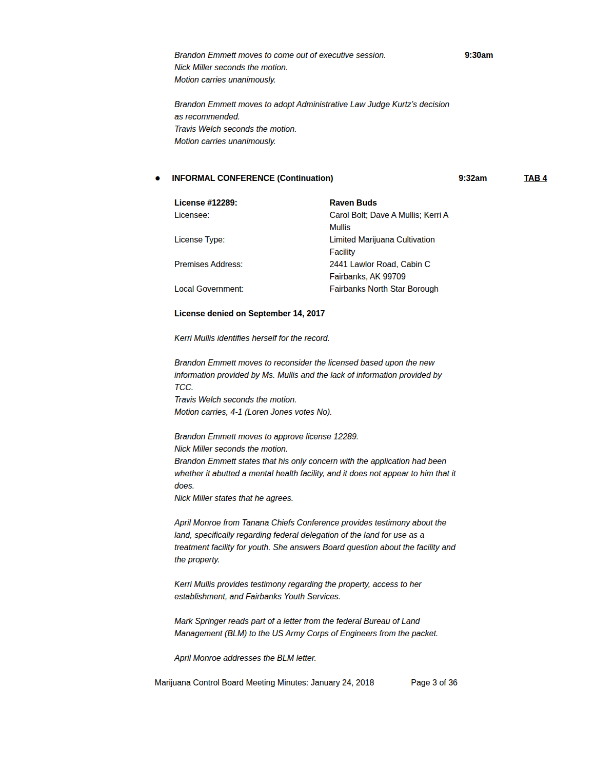Brandon Emmett moves to come out of executive session. 9:30am
Nick Miller seconds the motion.
Motion carries unanimously.
Brandon Emmett moves to adopt Administrative Law Judge Kurtz’s decision as recommended.
Travis Welch seconds the motion.
Motion carries unanimously.
● INFORMAL CONFERENCE (Continuation) 9:32am TAB 4
| License #12289: | Raven Buds |
| Licensee: | Carol Bolt; Dave A Mullis; Kerri A Mullis |
| License Type: | Limited Marijuana Cultivation Facility |
| Premises Address: | 2441 Lawlor Road, Cabin C |
| | Fairbanks, AK 99709 |
| Local Government: | Fairbanks North Star Borough |
License denied on September 14, 2017
Kerri Mullis identifies herself for the record.
Brandon Emmett moves to reconsider the licensed based upon the new information provided by Ms. Mullis and the lack of information provided by TCC.
Travis Welch seconds the motion.
Motion carries, 4-1 (Loren Jones votes No).
Brandon Emmett moves to approve license 12289.
Nick Miller seconds the motion.
Brandon Emmett states that his only concern with the application had been whether it abutted a mental health facility, and it does not appear to him that it does.
Nick Miller states that he agrees.
April Monroe from Tanana Chiefs Conference provides testimony about the land, specifically regarding federal delegation of the land for use as a treatment facility for youth. She answers Board question about the facility and the property.
Kerri Mullis provides testimony regarding the property, access to her establishment, and Fairbanks Youth Services.
Mark Springer reads part of a letter from the federal Bureau of Land Management (BLM) to the US Army Corps of Engineers from the packet.
April Monroe addresses the BLM letter.
Marijuana Control Board Meeting Minutes: January 24, 2018 Page 3 of 36